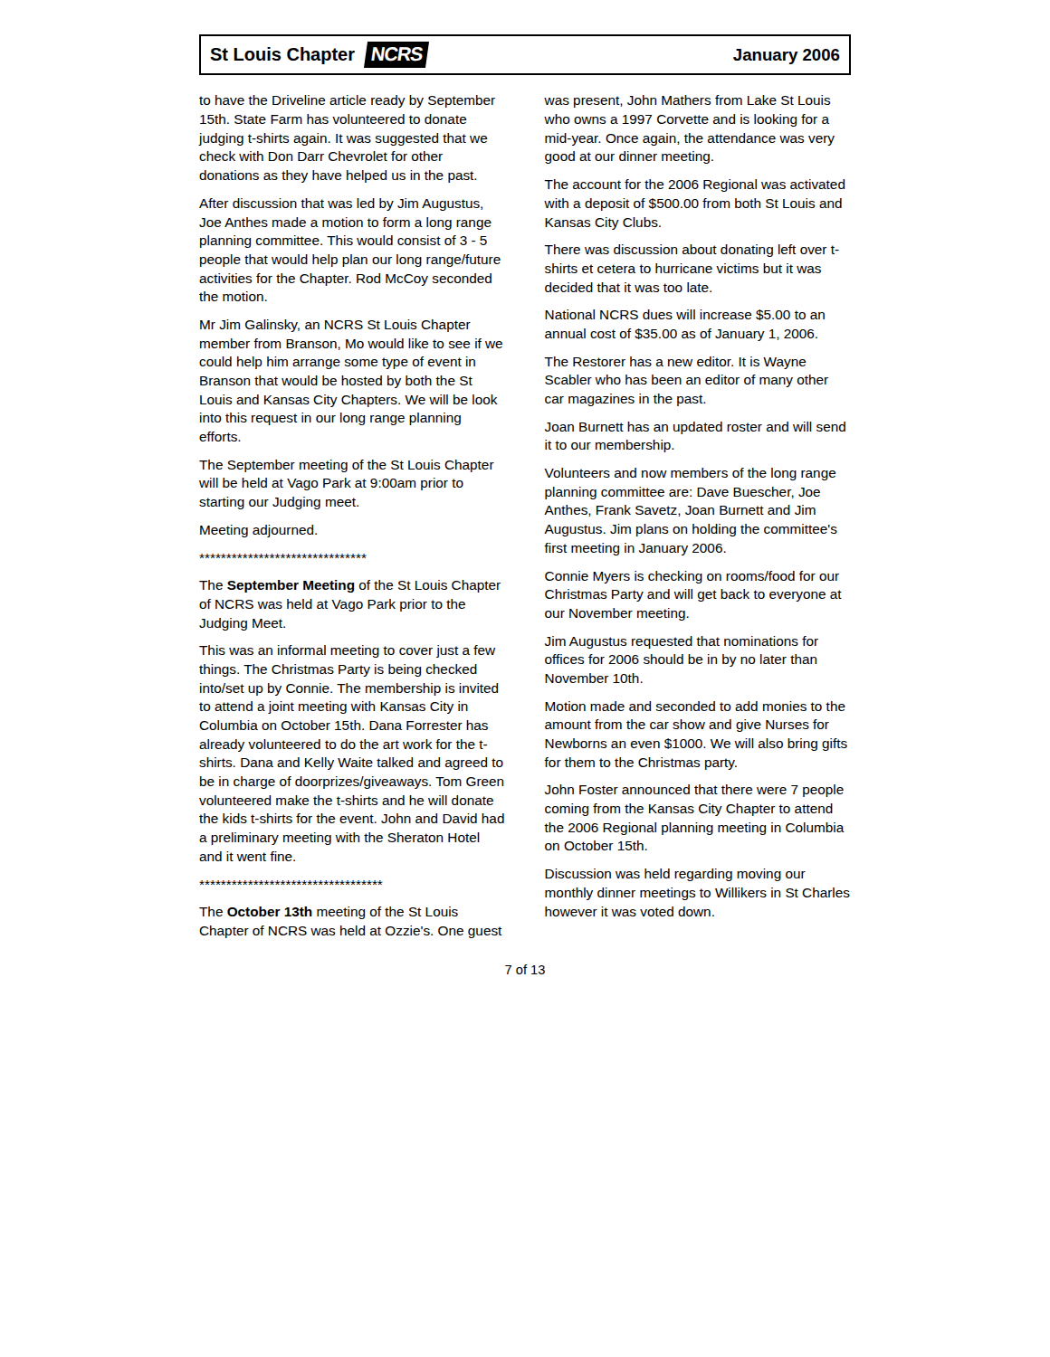St Louis Chapter NCRS
January 2006
to have the Driveline article ready by September 15th. State Farm has volunteered to donate judging t-shirts again. It was suggested that we check with Don Darr Chevrolet for other donations as they have helped us in the past.
After discussion that was led by Jim Augustus, Joe Anthes made a motion to form a long range planning committee. This would consist of 3 - 5 people that would help plan our long range/future activities for the Chapter. Rod McCoy seconded the motion.
Mr Jim Galinsky, an NCRS St Louis Chapter member from Branson, Mo would like to see if we could help him arrange some type of event in Branson that would be hosted by both the St Louis and Kansas City Chapters. We will be look into this request in our long range planning efforts.
The September meeting of the St Louis Chapter will be held at Vago Park at 9:00am prior to starting our Judging meet.
Meeting adjourned.
*******************************
The September Meeting of the St Louis Chapter of NCRS was held at Vago Park prior to the Judging Meet.
This was an informal meeting to cover just a few things. The Christmas Party is being checked into/set up by Connie. The membership is invited to attend a joint meeting with Kansas City in Columbia on October 15th. Dana Forrester has already volunteered to do the art work for the t-shirts. Dana and Kelly Waite talked and agreed to be in charge of doorprizes/giveaways. Tom Green volunteered make the t-shirts and he will donate the kids t-shirts for the event. John and David had a preliminary meeting with the Sheraton Hotel and it went fine.
**********************************
The October 13th meeting of the St Louis Chapter of NCRS was held at Ozzie's. One guest was present, John Mathers from Lake St Louis who owns a 1997 Corvette and is looking for a mid-year. Once again, the attendance was very good at our dinner meeting.
The account for the 2006 Regional was activated with a deposit of $500.00 from both St Louis and Kansas City Clubs.
There was discussion about donating left over t-shirts et cetera to hurricane victims but it was decided that it was too late.
National NCRS dues will increase $5.00 to an annual cost of $35.00 as of January 1, 2006.
The Restorer has a new editor. It is Wayne Scabler who has been an editor of many other car magazines in the past.
Joan Burnett has an updated roster and will send it to our membership.
Volunteers and now members of the long range planning committee are: Dave Buescher, Joe Anthes, Frank Savetz, Joan Burnett and Jim Augustus. Jim plans on holding the committee's first meeting in January 2006.
Connie Myers is checking on rooms/food for our Christmas Party and will get back to everyone at our November meeting.
Jim Augustus requested that nominations for offices for 2006 should be in by no later than November 10th.
Motion made and seconded to add monies to the amount from the car show and give Nurses for Newborns an even $1000. We will also bring gifts for them to the Christmas party.
John Foster announced that there were 7 people coming from the Kansas City Chapter to attend the 2006 Regional planning meeting in Columbia on October 15th.
Discussion was held regarding moving our monthly dinner meetings to Willikers in St Charles however it was voted down.
7 of 13